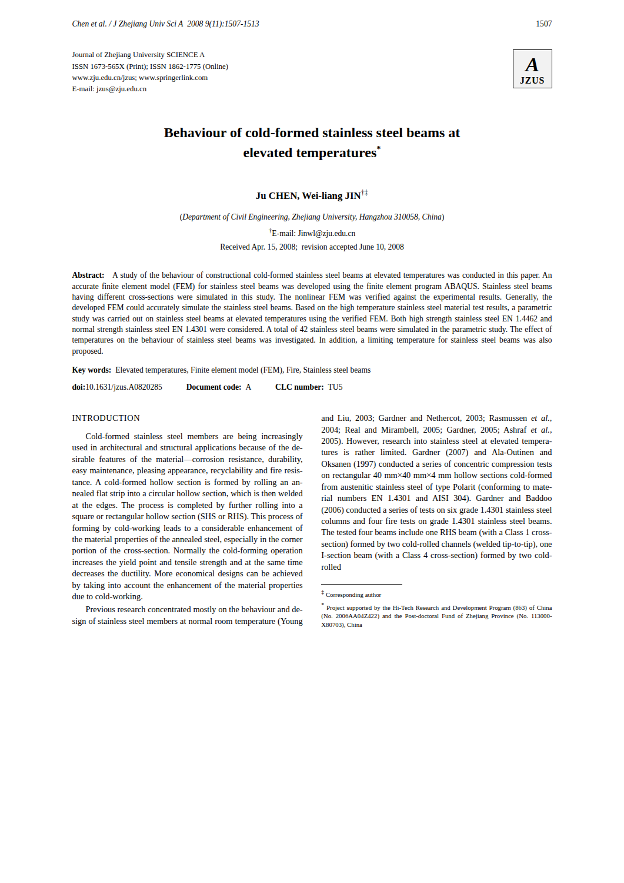Chen et al. / J Zhejiang Univ Sci A 2008 9(11):1507-1513 1507
Journal of Zhejiang University SCIENCE A
ISSN 1673-565X (Print); ISSN 1862-1775 (Online)
www.zju.edu.cn/jzus; www.springerlink.com
E-mail: jzus@zju.edu.cn
A JZUS
Behaviour of cold-formed stainless steel beams at
elevated temperatures*
Ju CHEN, Wei-liang JIN†‡
(Department of Civil Engineering, Zhejiang University, Hangzhou 310058, China)
†E-mail: Jinwl@zju.edu.cn
Received Apr. 15, 2008; revision accepted June 10, 2008
Abstract: A study of the behaviour of constructional cold-formed stainless steel beams at elevated temperatures was conducted in this paper. An accurate finite element model (FEM) for stainless steel beams was developed using the finite element program ABAQUS. Stainless steel beams having different cross-sections were simulated in this study. The nonlinear FEM was verified against the experimental results. Generally, the developed FEM could accurately simulate the stainless steel beams. Based on the high temperature stainless steel material test results, a parametric study was carried out on stainless steel beams at elevated temperatures using the verified FEM. Both high strength stainless steel EN 1.4462 and normal strength stainless steel EN 1.4301 were considered. A total of 42 stainless steel beams were simulated in the parametric study. The effect of temperatures on the behaviour of stainless steel beams was investigated. In addition, a limiting temperature for stainless steel beams was also proposed.
Key words: Elevated temperatures, Finite element model (FEM), Fire, Stainless steel beams
doi: 10.1631/jzus.A0820285 Document code: A CLC number: TU5
INTRODUCTION
Cold-formed stainless steel members are being increasingly used in architectural and structural applications because of the desirable features of the material—corrosion resistance, durability, easy maintenance, pleasing appearance, recyclability and fire resistance. A cold-formed hollow section is formed by rolling an annealed flat strip into a circular hollow section, which is then welded at the edges. The process is completed by further rolling into a square or rectangular hollow section (SHS or RHS). This process of forming by cold-working leads to a considerable enhancement of the material properties of the annealed steel, especially in the corner portion of the cross-section. Normally the cold-forming operation increases the yield point and tensile strength and at the same time decreases the ductility. More economical designs can be achieved by taking into account the enhancement of the material properties due to cold-working.
Previous research concentrated mostly on the behaviour and design of stainless steel members at normal room temperature (Young and Liu, 2003; Gardner and Nethercot, 2003; Rasmussen et al., 2004; Real and Mirambell, 2005; Gardner, 2005; Ashraf et al., 2005). However, research into stainless steel at elevated temperatures is rather limited. Gardner (2007) and Ala-Outinen and Oksanen (1997) conducted a series of concentric compression tests on rectangular 40 mm×40 mm×4 mm hollow sections cold-formed from austenitic stainless steel of type Polarit (conforming to material numbers EN 1.4301 and AISI 304). Gardner and Baddoo (2006) conducted a series of tests on six grade 1.4301 stainless steel columns and four fire tests on grade 1.4301 stainless steel beams. The tested four beams include one RHS beam (with a Class 1 cross-section) formed by two cold-rolled channels (welded tip-to-tip), one I-section beam (with a Class 4 cross-section) formed by two cold-rolled
‡ Corresponding author
* Project supported by the Hi-Tech Research and Development Program (863) of China (No. 2006AA04Z422) and the Post-doctoral Fund of Zhejiang Province (No. 113000-X80703), China